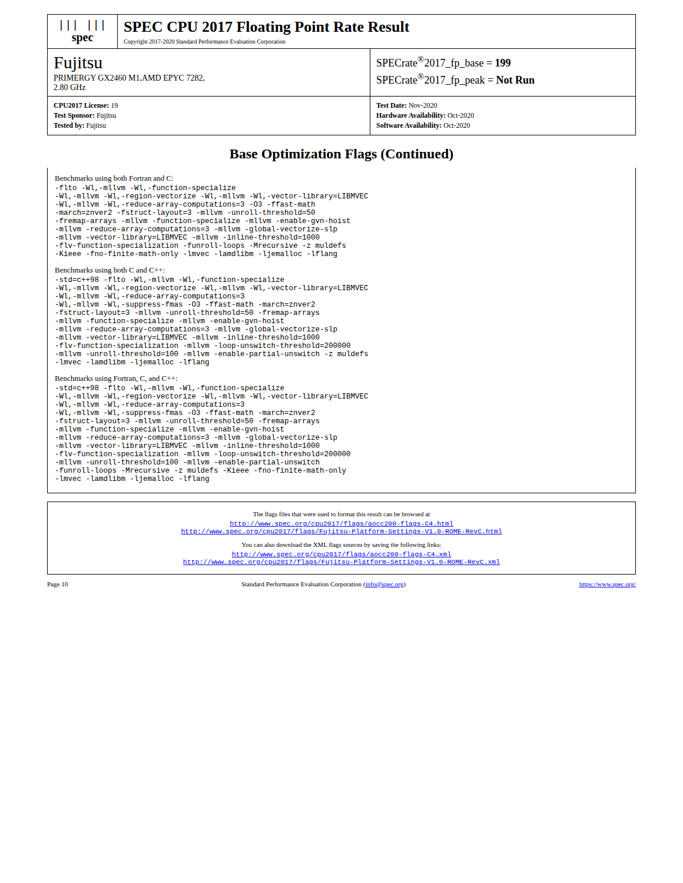||| |||
spec
SPEC CPU 2017 Floating Point Rate Result
Copyright 2017-2020 Standard Performance Evaluation Corporation
Fujitsu
PRIMERGY GX2460 M1,AMD EPYC 7282,
2.80 GHz
SPECrate®2017_fp_base = 199
SPECrate®2017_fp_peak = Not Run
CPU2017 License: 19
Test Sponsor: Fujitsu
Tested by: Fujitsu
Test Date: Nov-2020
Hardware Availability: Oct-2020
Software Availability: Oct-2020
Base Optimization Flags (Continued)
Benchmarks using both Fortran and C:
-flto -Wl,-mllvm -Wl,-function-specialize
-Wl,-mllvm -Wl,-region-vectorize -Wl,-mllvm -Wl,-vector-library=LIBMVEC
-Wl,-mllvm -Wl,-reduce-array-computations=3 -O3 -ffast-math
-march=znver2 -fstruct-layout=3 -mllvm -unroll-threshold=50
-fremap-arrays -mllvm -function-specialize -mllvm -enable-gvn-hoist
-mllvm -reduce-array-computations=3 -mllvm -global-vectorize-slp
-mllvm -vector-library=LIBMVEC -mllvm -inline-threshold=1000
-flv-function-specialization -funroll-loops -Mrecursive -z muldefs
-Kieee -fno-finite-math-only -lmvec -lamdlibm -ljemalloc -lflang
Benchmarks using both C and C++:
-std=c++98 -flto -Wl,-mllvm -Wl,-function-specialize
-Wl,-mllvm -Wl,-region-vectorize -Wl,-mllvm -Wl,-vector-library=LIBMVEC
-Wl,-mllvm -Wl,-reduce-array-computations=3
-Wl,-mllvm -Wl,-suppress-fmas -O3 -ffast-math -march=znver2
-fstruct-layout=3 -mllvm -unroll-threshold=50 -fremap-arrays
-mllvm -function-specialize -mllvm -enable-gvn-hoist
-mllvm -reduce-array-computations=3 -mllvm -global-vectorize-slp
-mllvm -vector-library=LIBMVEC -mllvm -inline-threshold=1000
-flv-function-specialization -mllvm -loop-unswitch-threshold=200000
-mllvm -unroll-threshold=100 -mllvm -enable-partial-unswitch -z muldefs
-lmvec -lamdlibm -ljemalloc -lflang
Benchmarks using Fortran, C, and C++:
-std=c++98 -flto -Wl,-mllvm -Wl,-function-specialize
-Wl,-mllvm -Wl,-region-vectorize -Wl,-mllvm -Wl,-vector-library=LIBMVEC
-Wl,-mllvm -Wl,-reduce-array-computations=3
-Wl,-mllvm -Wl,-suppress-fmas -O3 -ffast-math -march=znver2
-fstruct-layout=3 -mllvm -unroll-threshold=50 -fremap-arrays
-mllvm -function-specialize -mllvm -enable-gvn-hoist
-mllvm -reduce-array-computations=3 -mllvm -global-vectorize-slp
-mllvm -vector-library=LIBMVEC -mllvm -inline-threshold=1000
-flv-function-specialization -mllvm -loop-unswitch-threshold=200000
-mllvm -unroll-threshold=100 -mllvm -enable-partial-unswitch
-funroll-loops -Mrecursive -z muldefs -Kieee -fno-finite-math-only
-lmvec -lamdlibm -ljemalloc -lflang
The flags files that were used to format this result can be browsed at
http://www.spec.org/cpu2017/flags/aocc200-flags-C4.html
http://www.spec.org/cpu2017/flags/Fujitsu-Platform-Settings-V1.0-ROME-RevC.html
You can also download the XML flags sources by saving the following links:
http://www.spec.org/cpu2017/flags/aocc200-flags-C4.xml
http://www.spec.org/cpu2017/flags/Fujitsu-Platform-Settings-V1.0-ROME-RevC.xml
Page 10
Standard Performance Evaluation Corporation (info@spec.org)
https://www.spec.org/